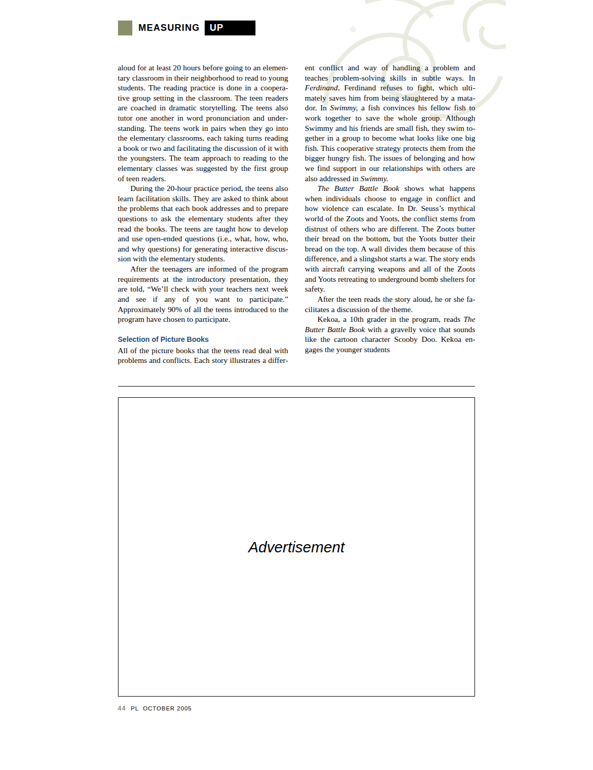Measuring
UP
aloud for at least 20 hours before going to an elementary classroom in their neighborhood to read to young students. The reading practice is done in a cooperative group setting in the classroom. The teen readers are coached in dramatic storytelling. The teens also tutor one another in word pronunciation and understanding. The teens work in pairs when they go into the elementary classrooms, each taking turns reading a book or two and facilitating the discussion of it with the youngsters. The team approach to reading to the elementary classes was suggested by the first group of teen readers.
During the 20-hour practice period, the teens also learn facilitation skills. They are asked to think about the problems that each book addresses and to prepare questions to ask the elementary students after they read the books. The teens are taught how to develop and use open-ended questions (i.e., what, how, who, and why questions) for generating interactive discussion with the elementary students.
After the teenagers are informed of the program requirements at the introductory presentation, they are told, “We’ll check with your teachers next week and see if any of you want to participate.” Approximately 90% of all the teens introduced to the program have chosen to participate.
Selection of Picture Books
All of the picture books that the teens read deal with problems and conflicts. Each story illustrates a different conflict and way of handling a problem and teaches problem-solving skills in subtle ways. In Ferdinand, Ferdinand refuses to fight, which ultimately saves him from being slaughtered by a matador. In Swimmy, a fish convinces his fellow fish to work together to save the whole group. Although Swimmy and his friends are small fish, they swim together in a group to become what looks like one big fish. This cooperative strategy protects them from the bigger hungry fish. The issues of belonging and how we find support in our relationships with others are also addressed in Swimmy.
The Butter Battle Book shows what happens when individuals choose to engage in conflict and how violence can escalate. In Dr. Seuss’s mythical world of the Zoots and Yoots, the conflict stems from distrust of others who are different. The Zoots butter their bread on the bottom, but the Yoots butter their bread on the top. A wall divides them because of this difference, and a slingshot starts a war. The story ends with aircraft carrying weapons and all of the Zoots and Yoots retreating to underground bomb shelters for safety.
After the teen reads the story aloud, he or she facilitates a discussion of the theme.
Kekoa, a 10th grader in the program, reads The Butter Battle Book with a gravelly voice that sounds like the cartoon character Scooby Doo. Kekoa engages the younger students
Advertisement
44 PL OCTOBER 2005